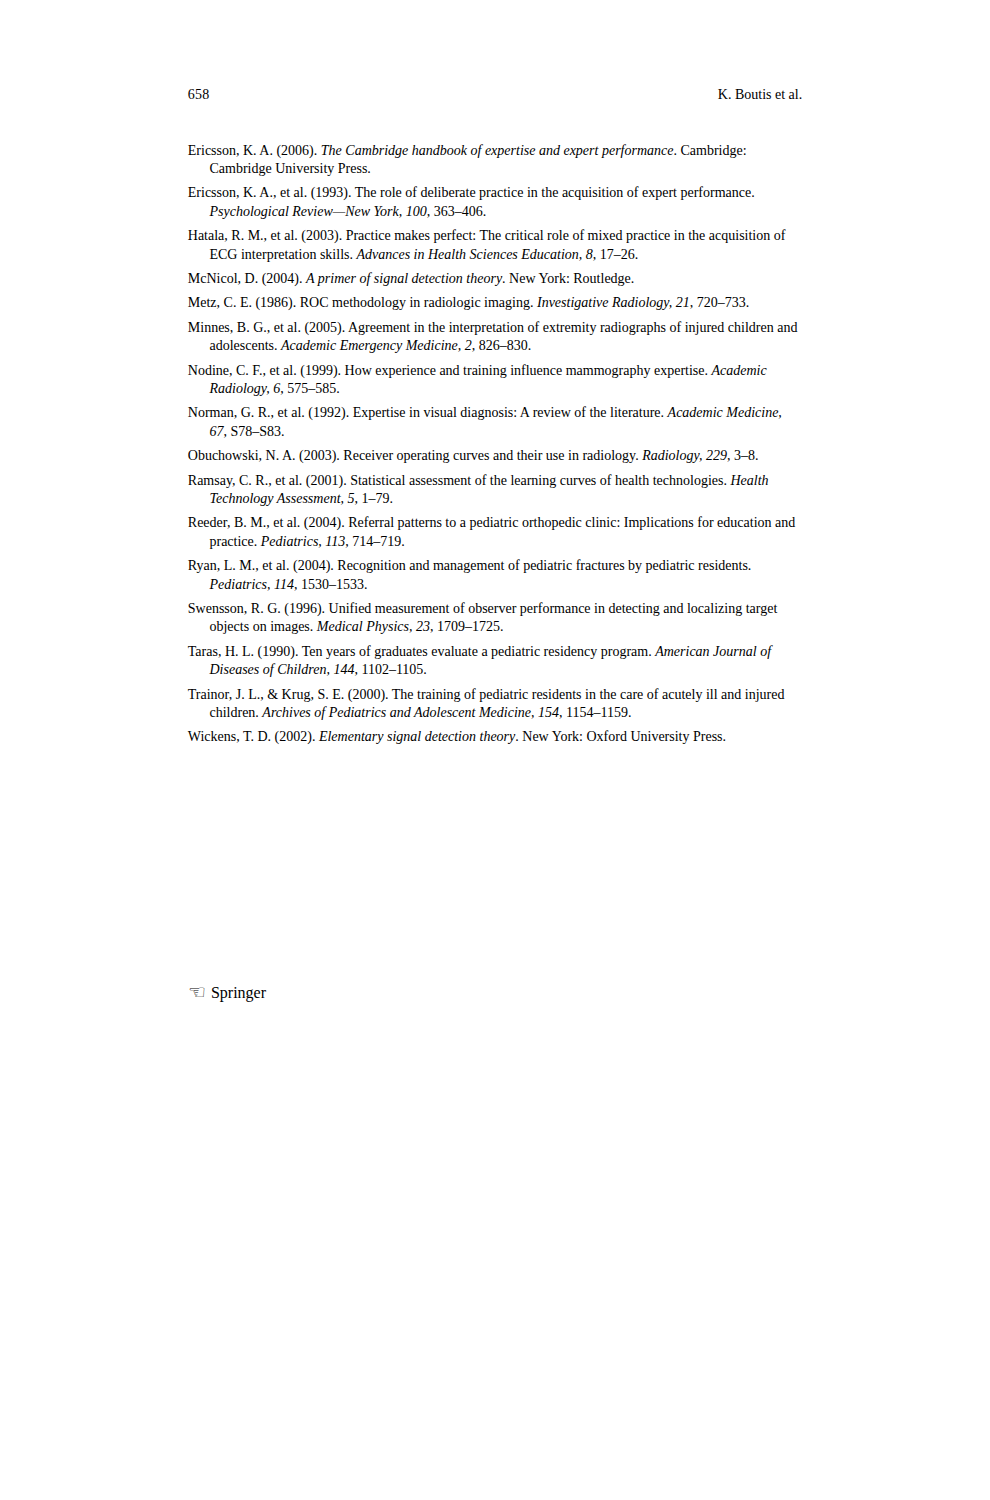658 K. Boutis et al.
Ericsson, K. A. (2006). The Cambridge handbook of expertise and expert performance. Cambridge: Cambridge University Press.
Ericsson, K. A., et al. (1993). The role of deliberate practice in the acquisition of expert performance. Psychological Review—New York, 100, 363–406.
Hatala, R. M., et al. (2003). Practice makes perfect: The critical role of mixed practice in the acquisition of ECG interpretation skills. Advances in Health Sciences Education, 8, 17–26.
McNicol, D. (2004). A primer of signal detection theory. New York: Routledge.
Metz, C. E. (1986). ROC methodology in radiologic imaging. Investigative Radiology, 21, 720–733.
Minnes, B. G., et al. (2005). Agreement in the interpretation of extremity radiographs of injured children and adolescents. Academic Emergency Medicine, 2, 826–830.
Nodine, C. F., et al. (1999). How experience and training influence mammography expertise. Academic Radiology, 6, 575–585.
Norman, G. R., et al. (1992). Expertise in visual diagnosis: A review of the literature. Academic Medicine, 67, S78–S83.
Obuchowski, N. A. (2003). Receiver operating curves and their use in radiology. Radiology, 229, 3–8.
Ramsay, C. R., et al. (2001). Statistical assessment of the learning curves of health technologies. Health Technology Assessment, 5, 1–79.
Reeder, B. M., et al. (2004). Referral patterns to a pediatric orthopedic clinic: Implications for education and practice. Pediatrics, 113, 714–719.
Ryan, L. M., et al. (2004). Recognition and management of pediatric fractures by pediatric residents. Pediatrics, 114, 1530–1533.
Swensson, R. G. (1996). Unified measurement of observer performance in detecting and localizing target objects on images. Medical Physics, 23, 1709–1725.
Taras, H. L. (1990). Ten years of graduates evaluate a pediatric residency program. American Journal of Diseases of Children, 144, 1102–1105.
Trainor, J. L., & Krug, S. E. (2000). The training of pediatric residents in the care of acutely ill and injured children. Archives of Pediatrics and Adolescent Medicine, 154, 1154–1159.
Wickens, T. D. (2002). Elementary signal detection theory. New York: Oxford University Press.
☞ Springer